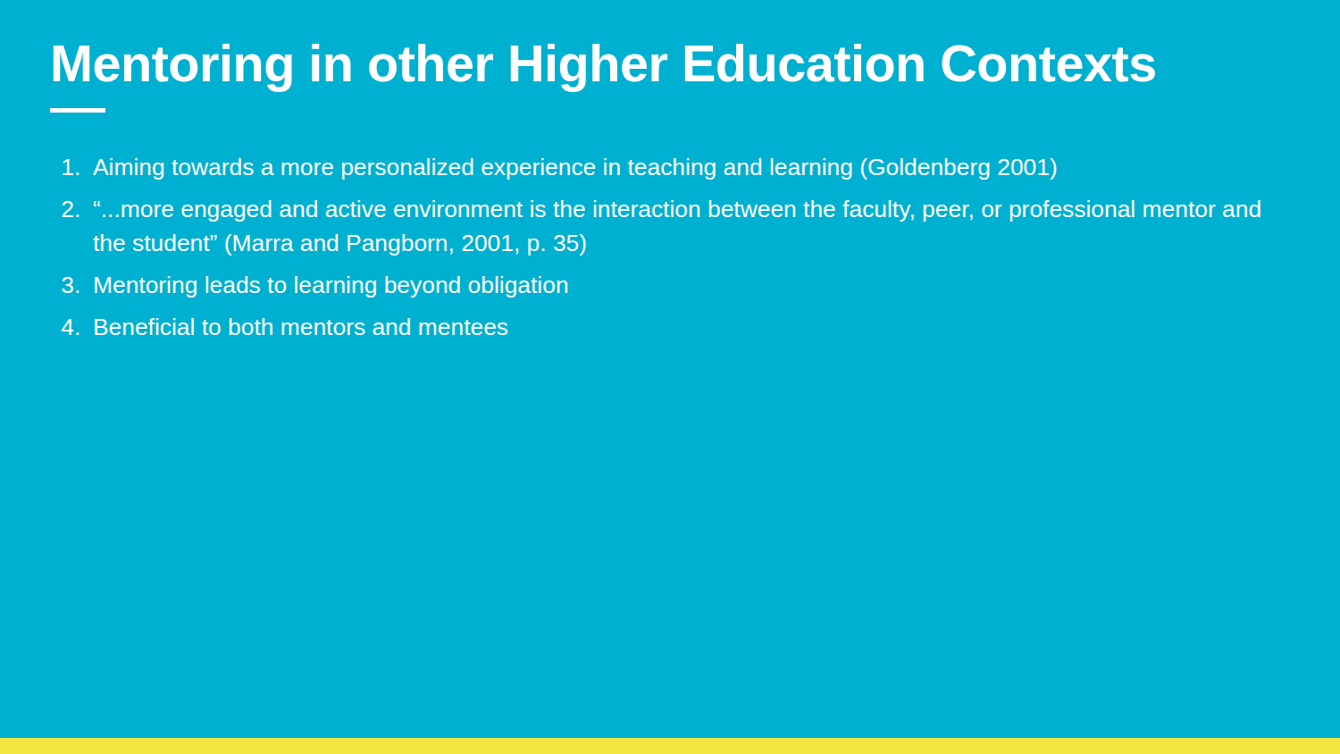Mentoring in other Higher Education Contexts
Aiming towards a more personalized experience in teaching and learning (Goldenberg 2001)
“...more engaged and active environment is the interaction between the faculty, peer, or professional mentor and the student” (Marra and Pangborn, 2001, p. 35)
Mentoring leads to learning beyond obligation
Beneficial to both mentors and mentees